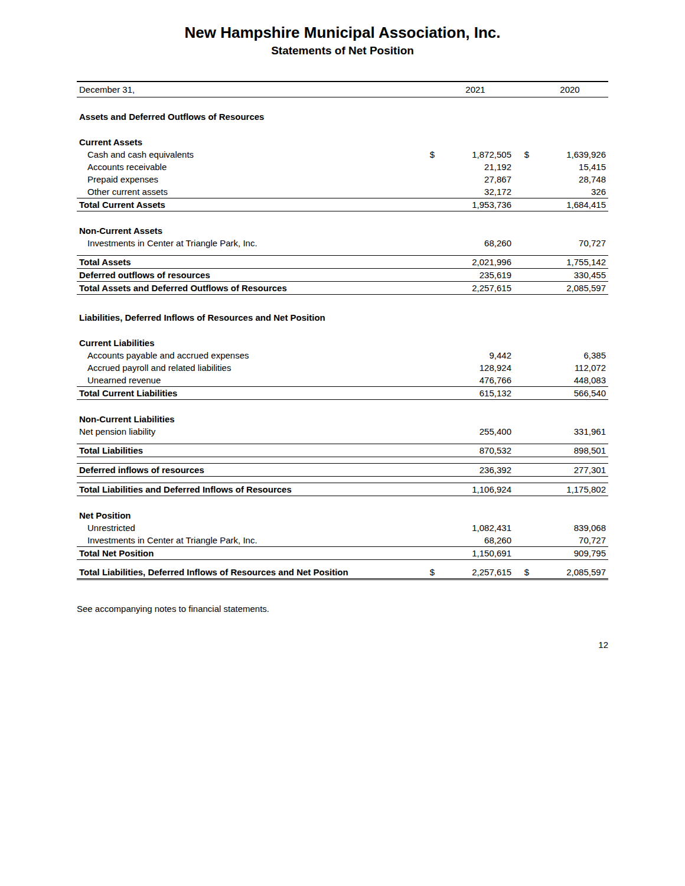New Hampshire Municipal Association, Inc.
Statements of Net Position
| December 31, | | 2021 | | 2020 |
| Assets and Deferred Outflows of Resources | | | | |
| Current Assets | | | | |
| Cash and cash equivalents | $ | 1,872,505 | $ | 1,639,926 |
| Accounts receivable | | 21,192 | | 15,415 |
| Prepaid expenses | | 27,867 | | 28,748 |
| Other current assets | | 32,172 | | 326 |
| Total Current Assets | | 1,953,736 | | 1,684,415 |
| Non-Current Assets | | | | |
| Investments in Center at Triangle Park, Inc. | | 68,260 | | 70,727 |
| Total Assets | | 2,021,996 | | 1,755,142 |
| Deferred outflows of resources | | 235,619 | | 330,455 |
| Total Assets and Deferred Outflows of Resources | | 2,257,615 | | 2,085,597 |
| Liabilities, Deferred Inflows of Resources and Net Position | | | | |
| Current Liabilities | | | | |
| Accounts payable and accrued expenses | | 9,442 | | 6,385 |
| Accrued payroll and related liabilities | | 128,924 | | 112,072 |
| Unearned revenue | | 476,766 | | 448,083 |
| Total Current Liabilities | | 615,132 | | 566,540 |
| Non-Current Liabilities | | | | |
| Net pension liability | | 255,400 | | 331,961 |
| Total Liabilities | | 870,532 | | 898,501 |
| Deferred inflows of resources | | 236,392 | | 277,301 |
| Total Liabilities and Deferred Inflows of Resources | | 1,106,924 | | 1,175,802 |
| Net Position | | | | |
| Unrestricted | | 1,082,431 | | 839,068 |
| Investments in Center at Triangle Park, Inc. | | 68,260 | | 70,727 |
| Total Net Position | | 1,150,691 | | 909,795 |
| Total Liabilities, Deferred Inflows of Resources and Net Position | $ | 2,257,615 | $ | 2,085,597 |
See accompanying notes to financial statements.
12